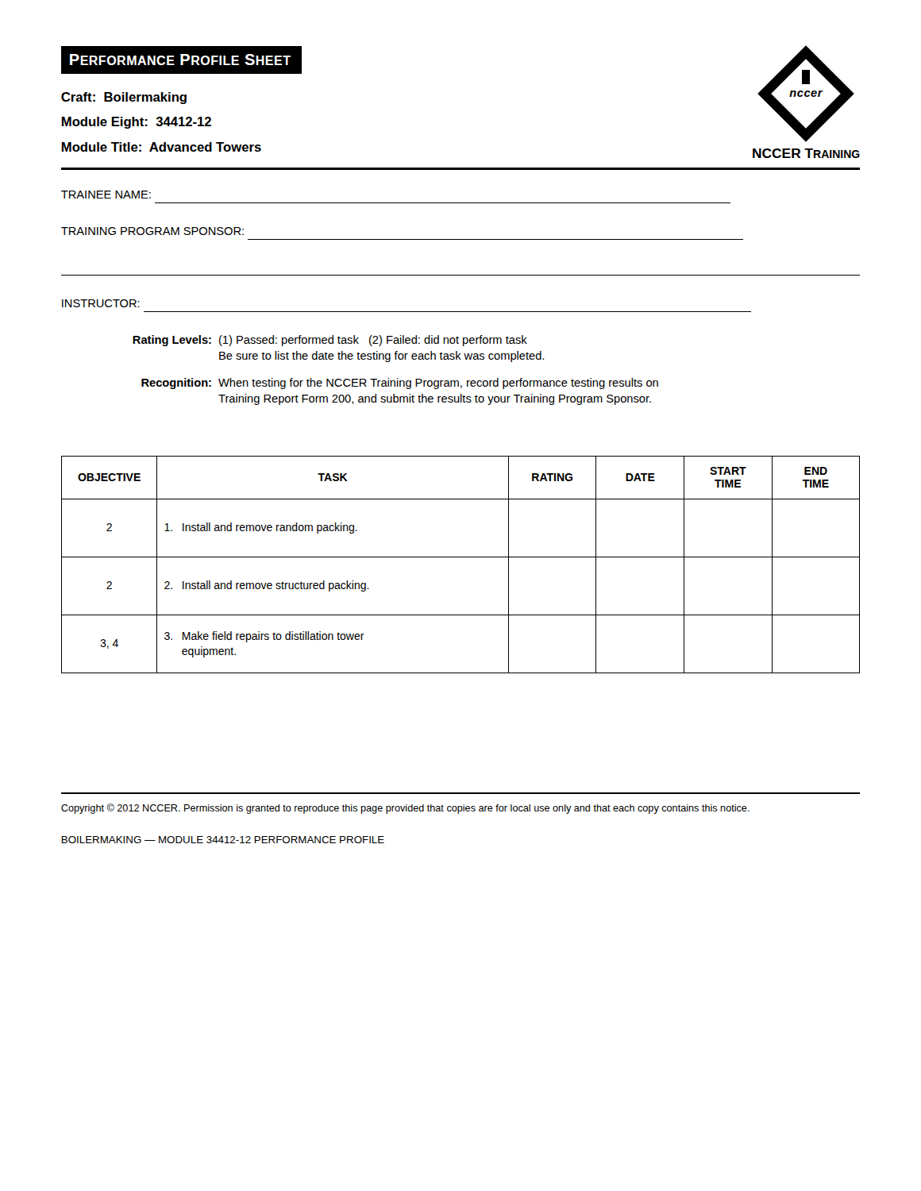PERFORMANCE PROFILE SHEET
Craft: Boilermaking
Module Eight: 34412-12
Module Title: Advanced Towers
nccer
NCCER TRAINING
TRAINEE NAME:
TRAINING PROGRAM SPONSOR:
INSTRUCTOR:
Rating Levels:
(1) Passed: performed task (2) Failed: did not perform task
Be sure to list the date the testing for each task was completed.
Recognition:
When testing for the NCCER Training Program, record performance testing results on
Training Report Form 200, and submit the results to your Training Program Sponsor.
| OBJECTIVE | TASK | RATING | DATE | START TIME | END TIME |
| --- | --- | --- | --- | --- | --- |
| 2 | 1. Install and remove random packing. | | | | |
| 2 | 2. Install and remove structured packing. | | | | |
| 3, 4 | 3. Make field repairs to distillation tower equipment. | | | | |
Copyright © 2012 NCCER. Permission is granted to reproduce this page provided that copies are for local use only and that each copy contains this notice.
BOILERMAKING — MODULE 34412-12 PERFORMANCE PROFILE